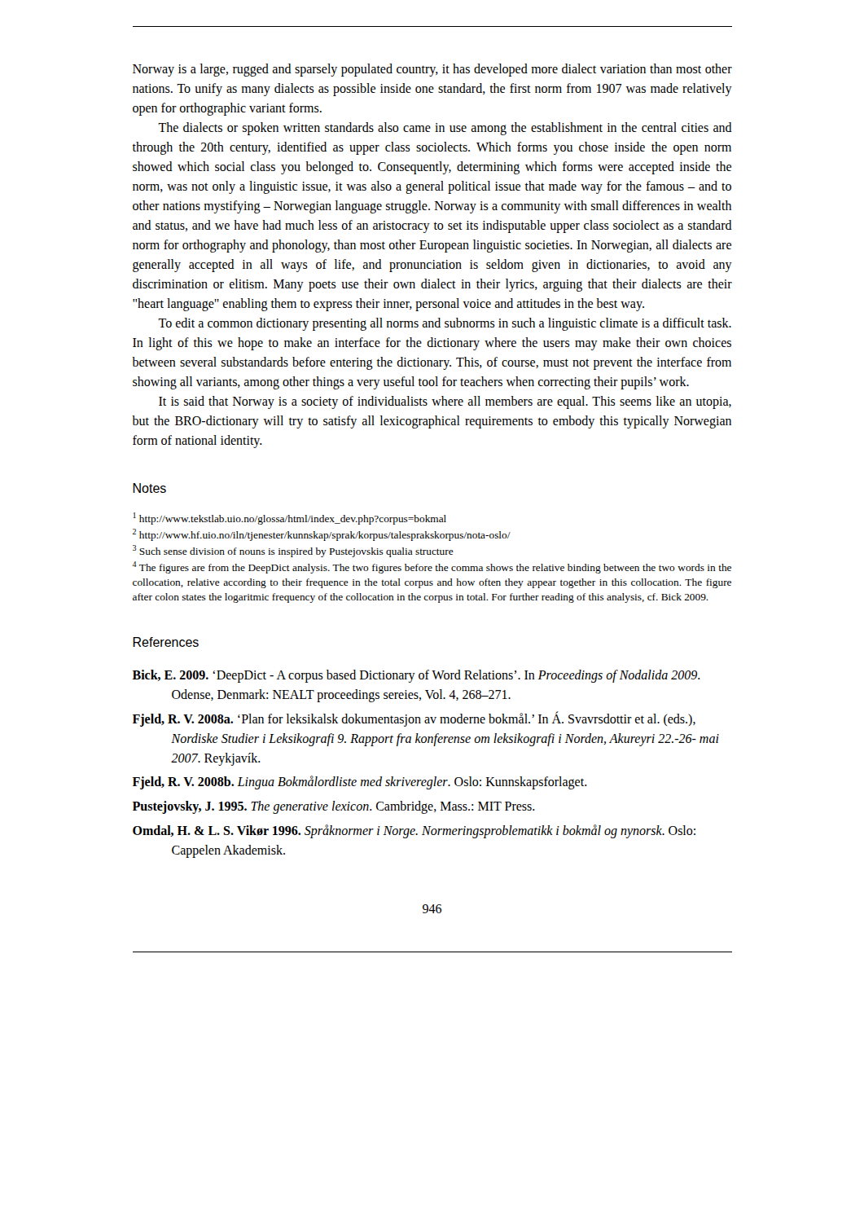Norway is a large, rugged and sparsely populated country, it has developed more dialect variation than most other nations. To unify as many dialects as possible inside one standard, the first norm from 1907 was made relatively open for orthographic variant forms.
The dialects or spoken written standards also came in use among the establishment in the central cities and through the 20th century, identified as upper class sociolects. Which forms you chose inside the open norm showed which social class you belonged to. Consequently, determining which forms were accepted inside the norm, was not only a linguistic issue, it was also a general political issue that made way for the famous – and to other nations mystifying – Norwegian language struggle. Norway is a community with small differences in wealth and status, and we have had much less of an aristocracy to set its indisputable upper class sociolect as a standard norm for orthography and phonology, than most other European linguistic societies. In Norwegian, all dialects are generally accepted in all ways of life, and pronunciation is seldom given in dictionaries, to avoid any discrimination or elitism. Many poets use their own dialect in their lyrics, arguing that their dialects are their "heart language" enabling them to express their inner, personal voice and attitudes in the best way.
To edit a common dictionary presenting all norms and subnorms in such a linguistic climate is a difficult task. In light of this we hope to make an interface for the dictionary where the users may make their own choices between several substandards before entering the dictionary. This, of course, must not prevent the interface from showing all variants, among other things a very useful tool for teachers when correcting their pupils’ work.
It is said that Norway is a society of individualists where all members are equal. This seems like an utopia, but the BRO-dictionary will try to satisfy all lexicographical requirements to embody this typically Norwegian form of national identity.
Notes
1 http://www.tekstlab.uio.no/glossa/html/index_dev.php?corpus=bokmal
2 http://www.hf.uio.no/iln/tjenester/kunnskap/sprak/korpus/talesprakskorpus/nota-oslo/
3 Such sense division of nouns is inspired by Pustejovskis qualia structure
4 The figures are from the DeepDict analysis. The two figures before the comma shows the relative binding between the two words in the collocation, relative according to their frequence in the total corpus and how often they appear together in this collocation. The figure after colon states the logaritmic frequency of the collocation in the corpus in total. For further reading of this analysis, cf. Bick 2009.
References
Bick, E. 2009. ‘DeepDict - A corpus based Dictionary of Word Relations’. In Proceedings of Nodalida 2009. Odense, Denmark: NEALT proceedings sereies, Vol. 4, 268–271.
Fjeld, R. V. 2008a. ‘Plan for leksikalsk dokumentasjon av moderne bokmål.’ In Á. Svavrsdottir et al. (eds.), Nordiske Studier i Leksikografi 9. Rapport fra konferense om leksikografi i Norden, Akureyri 22.-26- mai 2007. Reykjavík.
Fjeld, R. V. 2008b. Lingua Bokmålordliste med skriveregler. Oslo: Kunnskapsforlaget.
Pustejovsky, J. 1995. The generative lexicon. Cambridge, Mass.: MIT Press.
Omdal, H. & L. S. Vikør 1996. Språknormer i Norge. Normeringsproblematikk i bokmål og nynorsk. Oslo: Cappelen Akademisk.
946